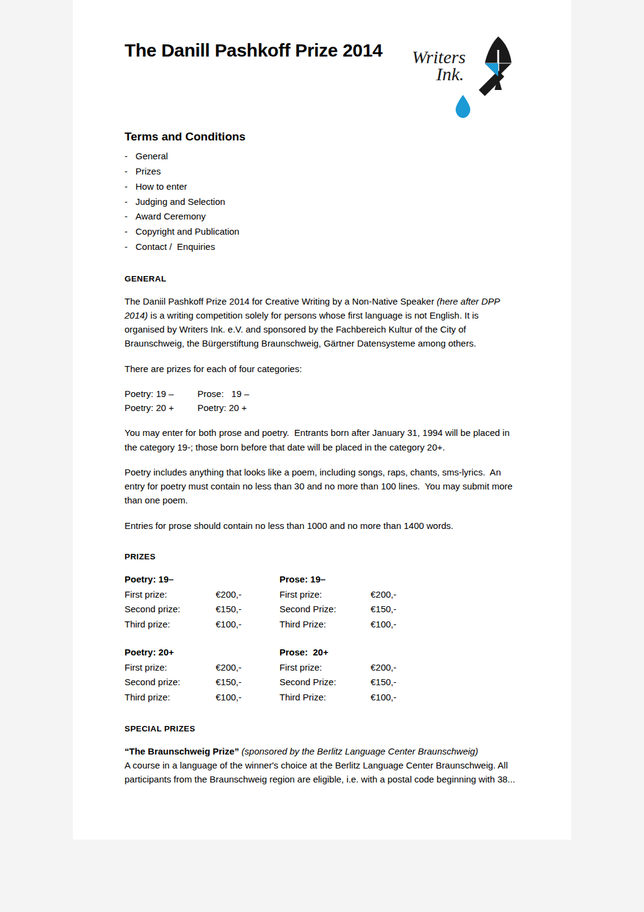Writers Ink.
The Danill Pashkoff Prize 2014
Terms and Conditions
General
Prizes
How to enter
Judging and Selection
Award Ceremony
Copyright and Publication
Contact / Enquiries
GENERAL
The Daniil Pashkoff Prize 2014 for Creative Writing by a Non-Native Speaker (here after DPP 2014) is a writing competition solely for persons whose first language is not English. It is organised by Writers Ink. e.V. and sponsored by the Fachbereich Kultur of the City of Braunschweig, the Bürgerstiftung Braunschweig, Gärtner Datensysteme among others.
There are prizes for each of four categories:
Poetry: 19 –Prose: 19 –
Poetry: 20 +Poetry: 20 +
You may enter for both prose and poetry. Entrants born after January 31, 1994 will be placed in the category 19-; those born before that date will be placed in the category 20+.
Poetry includes anything that looks like a poem, including songs, raps, chants, sms-lyrics. An entry for poetry must contain no less than 30 and no more than 100 lines. You may submit more than one poem.
Entries for prose should contain no less than 1000 and no more than 1400 words.
PRIZES
| Poetry: 19– | | Prose: 19– | |
| First prize: | €200,- | First prize: | €200,- |
| Second prize: | €150,- | Second Prize: | €150,- |
| Third prize: | €100,- | Third Prize: | €100,- |
| Poetry: 20+ | | Prose: 20+ | |
| First prize: | €200,- | First prize: | €200,- |
| Second prize: | €150,- | Second Prize: | €150,- |
| Third prize: | €100,- | Third Prize: | €100,- |
SPECIAL PRIZES
“The Braunschweig Prize” (sponsored by the Berlitz Language Center Braunschweig)
A course in a language of the winner's choice at the Berlitz Language Center Braunschweig. All participants from the Braunschweig region are eligible, i.e. with a postal code beginning with 38...